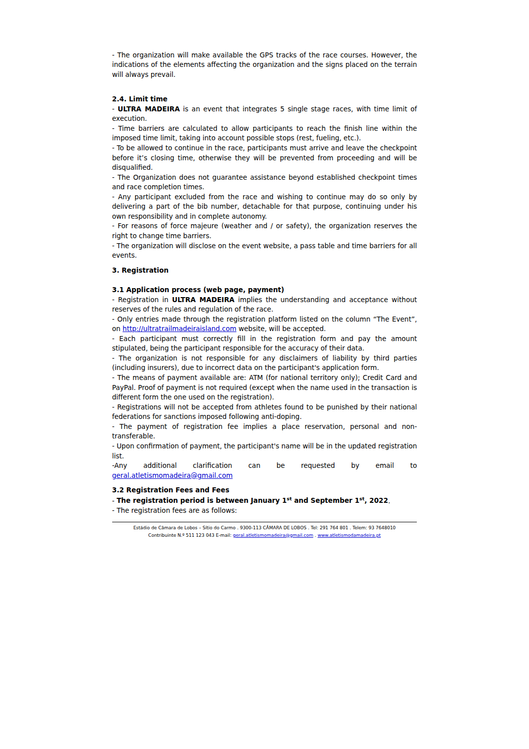- The organization will make available the GPS tracks of the race courses. However, the indications of the elements affecting the organization and the signs placed on the terrain will always prevail.
2.4. Limit time
- ULTRA MADEIRA is an event that integrates 5 single stage races, with time limit of execution.
- Time barriers are calculated to allow participants to reach the finish line within the imposed time limit, taking into account possible stops (rest, fueling, etc.).
- To be allowed to continue in the race, participants must arrive and leave the checkpoint before it’s closing time, otherwise they will be prevented from proceeding and will be disqualified.
- The Organization does not guarantee assistance beyond established checkpoint times and race completion times.
- Any participant excluded from the race and wishing to continue may do so only by delivering a part of the bib number, detachable for that purpose, continuing under his own responsibility and in complete autonomy.
- For reasons of force majeure (weather and / or safety), the organization reserves the right to change time barriers.
- The organization will disclose on the event website, a pass table and time barriers for all events.
3. Registration
3.1 Application process (web page, payment)
- Registration in ULTRA MADEIRA implies the understanding and acceptance without reserves of the rules and regulation of the race.
- Only entries made through the registration platform listed on the column “The Event”, on http://ultratrailmadeiraisland.com website, will be accepted.
- Each participant must correctly fill in the registration form and pay the amount stipulated, being the participant responsible for the accuracy of their data.
- The organization is not responsible for any disclaimers of liability by third parties (including insurers), due to incorrect data on the participant's application form.
- The means of payment available are: ATM (for national territory only); Credit Card and PayPal. Proof of payment is not required (except when the name used in the transaction is different form the one used on the registration).
- Registrations will not be accepted from athletes found to be punished by their national federations for sanctions imposed following anti-doping.
- The payment of registration fee implies a place reservation, personal and non-transferable.
- Upon confirmation of payment, the participant's name will be in the updated registration list.
-Any additional clarification can be requested by email to geral.atletismomadeira@gmail.com
3.2 Registration Fees and Fees
- The registration period is between January 1st and September 1st, 2022.
- The registration fees are as follows:
Estádio de Câmara de Lobos – Sítio do Carmo . 9300-113 CÂMARA DE LOBOS . Tel: 291 764 801 . Telem: 93 7648010
Contribuinte N.º 511 123 043 E-mail: geral.atletismomadeira@gmail.com . www.atletismodamadeira.pt